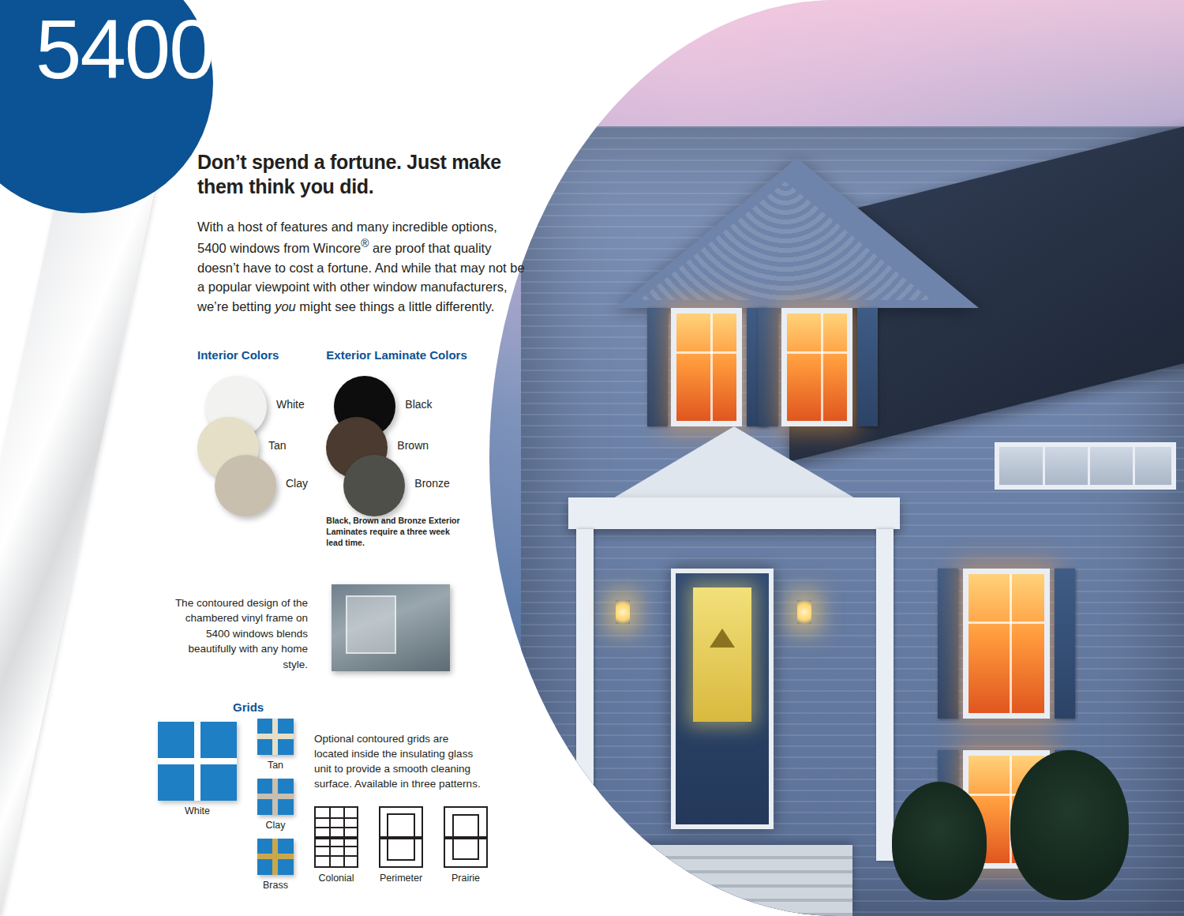5400
Don’t spend a fortune. Just make them think you did.
With a host of features and many incredible options, 5400 windows from Wincore® are proof that quality doesn’t have to cost a fortune. And while that may not be a popular viewpoint with other window manufacturers, we’re betting you might see things a little differently.
Interior Colors
White
Tan
Clay
Exterior Laminate Colors
Black
Brown
Bronze
Black, Brown and Bronze Exterior Laminates require a three week lead time.
The contoured design of the chambered vinyl frame on 5400 windows blends beautifully with any home style.
Grids
White
Tan
Clay
Brass
Optional contoured grids are located inside the insulating glass unit to provide a smooth cleaning surface. Available in three patterns.
Colonial
Perimeter
Prairie